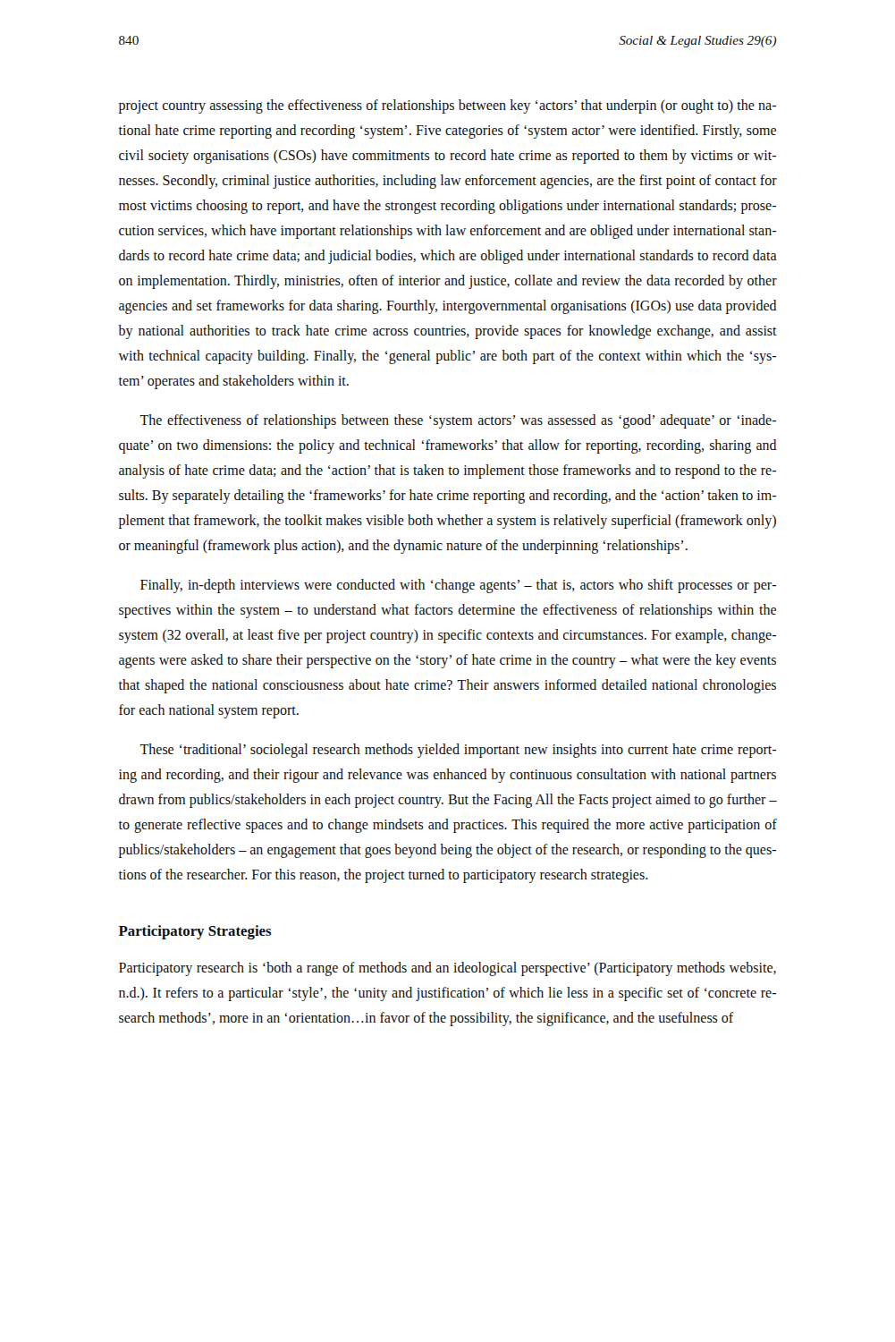840 Social & Legal Studies 29(6)
project country assessing the effectiveness of relationships between key ‘actors’ that underpin (or ought to) the national hate crime reporting and recording ‘system’. Five categories of ‘system actor’ were identified. Firstly, some civil society organisations (CSOs) have commitments to record hate crime as reported to them by victims or witnesses. Secondly, criminal justice authorities, including law enforcement agencies, are the first point of contact for most victims choosing to report, and have the strongest recording obligations under international standards; prosecution services, which have important relationships with law enforcement and are obliged under international standards to record hate crime data; and judicial bodies, which are obliged under international standards to record data on implementation. Thirdly, ministries, often of interior and justice, collate and review the data recorded by other agencies and set frameworks for data sharing. Fourthly, intergovernmental organisations (IGOs) use data provided by national authorities to track hate crime across countries, provide spaces for knowledge exchange, and assist with technical capacity building. Finally, the ‘general public’ are both part of the context within which the ‘system’ operates and stakeholders within it.
The effectiveness of relationships between these ‘system actors’ was assessed as ‘good’ adequate’ or ‘inadequate’ on two dimensions: the policy and technical ‘frameworks’ that allow for reporting, recording, sharing and analysis of hate crime data; and the ‘action’ that is taken to implement those frameworks and to respond to the results. By separately detailing the ‘frameworks’ for hate crime reporting and recording, and the ‘action’ taken to implement that framework, the toolkit makes visible both whether a system is relatively superficial (framework only) or meaningful (framework plus action), and the dynamic nature of the underpinning ‘relationships’.
Finally, in-depth interviews were conducted with ‘change agents’ – that is, actors who shift processes or perspectives within the system – to understand what factors determine the effectiveness of relationships within the system (32 overall, at least five per project country) in specific contexts and circumstances. For example, change-agents were asked to share their perspective on the ‘story’ of hate crime in the country – what were the key events that shaped the national consciousness about hate crime? Their answers informed detailed national chronologies for each national system report.
These ‘traditional’ sociolegal research methods yielded important new insights into current hate crime reporting and recording, and their rigour and relevance was enhanced by continuous consultation with national partners drawn from publics/stakeholders in each project country. But the Facing All the Facts project aimed to go further – to generate reflective spaces and to change mindsets and practices. This required the more active participation of publics/stakeholders – an engagement that goes beyond being the object of the research, or responding to the questions of the researcher. For this reason, the project turned to participatory research strategies.
Participatory Strategies
Participatory research is ‘both a range of methods and an ideological perspective’ (Participatory methods website, n.d.). It refers to a particular ‘style’, the ‘unity and justification’ of which lie less in a specific set of ‘concrete research methods’, more in an ‘orientation…in favor of the possibility, the significance, and the usefulness of